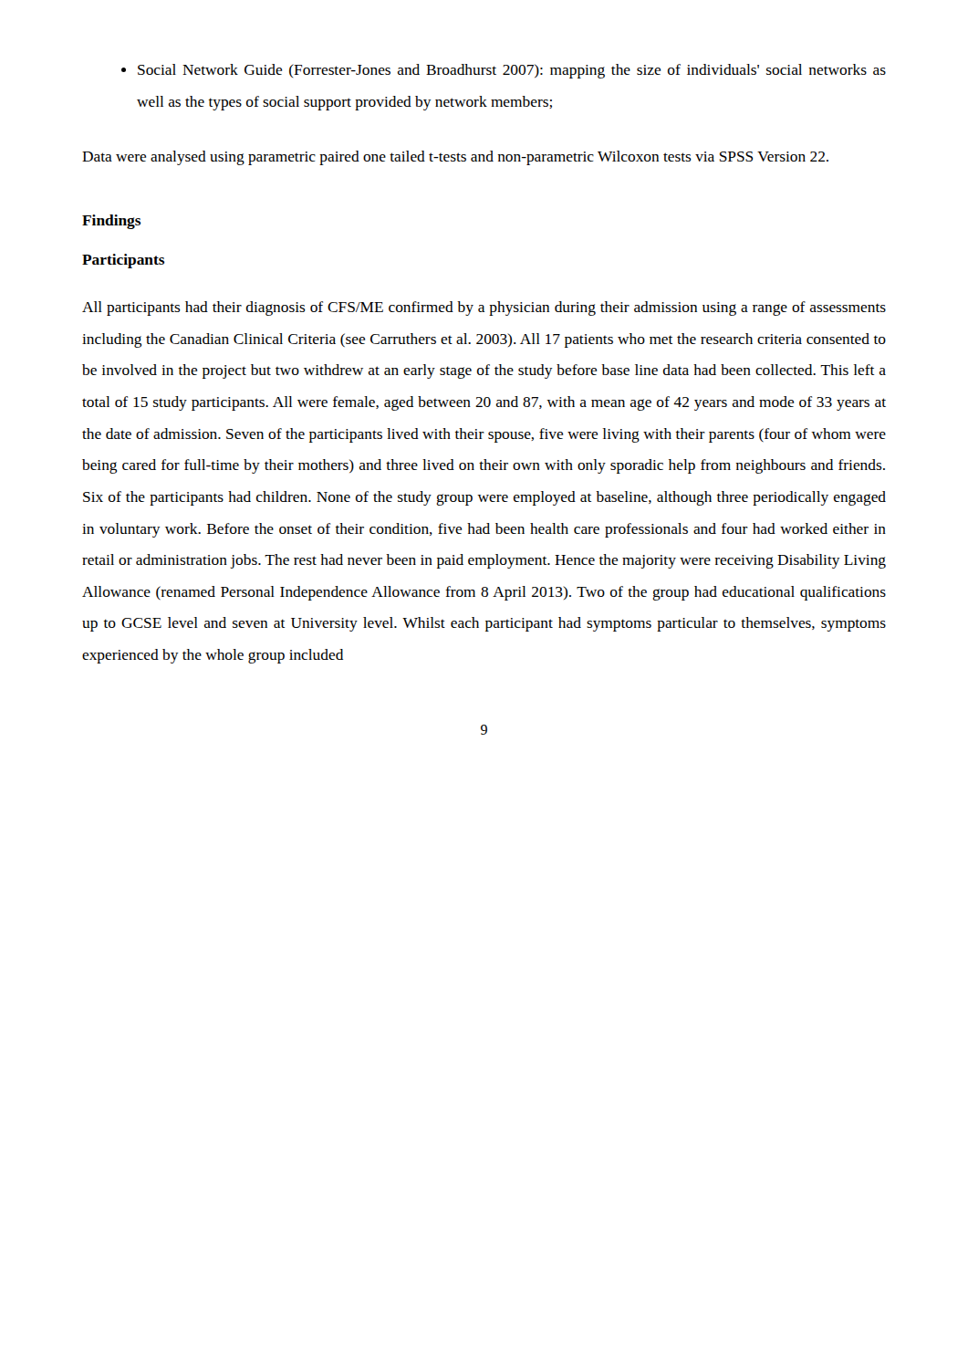Social Network Guide (Forrester-Jones and Broadhurst 2007): mapping the size of individuals' social networks as well as the types of social support provided by network members;
Data were analysed using parametric paired one tailed t-tests and non-parametric Wilcoxon tests via SPSS Version 22.
Findings
Participants
All participants had their diagnosis of CFS/ME confirmed by a physician during their admission using a range of assessments including the Canadian Clinical Criteria (see Carruthers et al. 2003). All 17 patients who met the research criteria consented to be involved in the project but two withdrew at an early stage of the study before base line data had been collected. This left a total of 15 study participants. All were female, aged between 20 and 87, with a mean age of 42 years and mode of 33 years at the date of admission. Seven of the participants lived with their spouse, five were living with their parents (four of whom were being cared for full-time by their mothers) and three lived on their own with only sporadic help from neighbours and friends. Six of the participants had children. None of the study group were employed at baseline, although three periodically engaged in voluntary work. Before the onset of their condition, five had been health care professionals and four had worked either in retail or administration jobs. The rest had never been in paid employment. Hence the majority were receiving Disability Living Allowance (renamed Personal Independence Allowance from 8 April 2013). Two of the group had educational qualifications up to GCSE level and seven at University level. Whilst each participant had symptoms particular to themselves, symptoms experienced by the whole group included
9